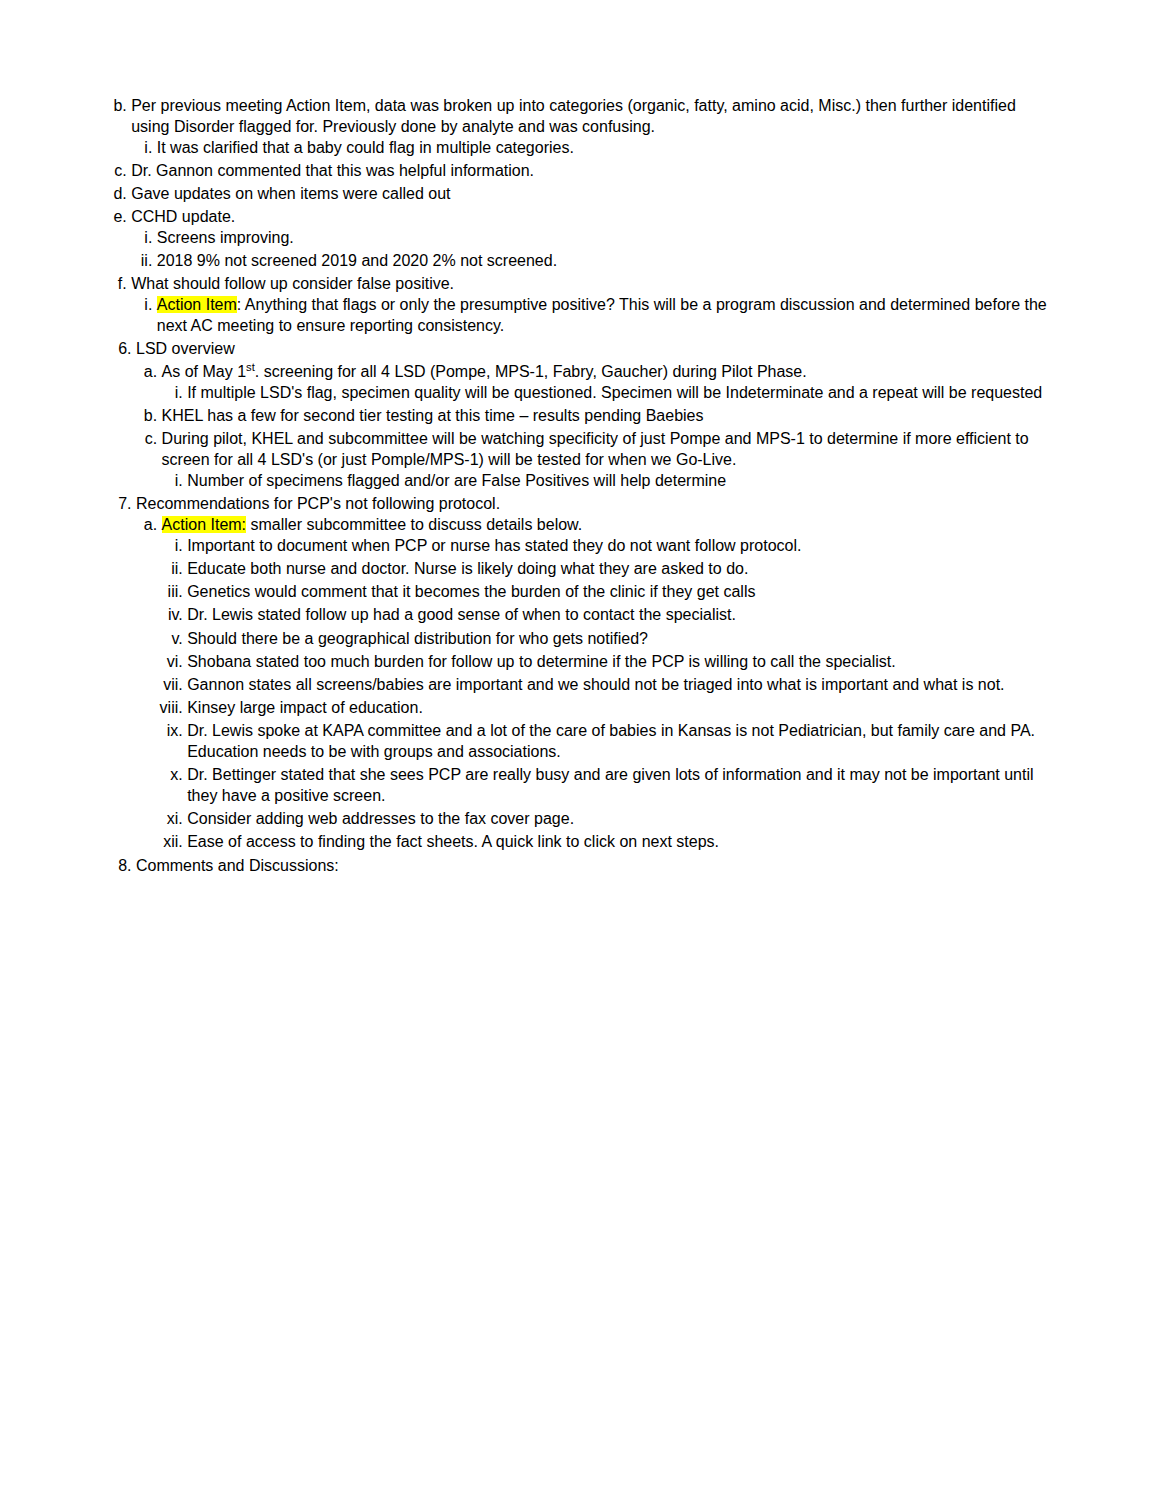Per previous meeting Action Item, data was broken up into categories (organic, fatty, amino acid, Misc.) then further identified using Disorder flagged for. Previously done by analyte and was confusing.
It was clarified that a baby could flag in multiple categories.
Dr. Gannon commented that this was helpful information.
Gave updates on when items were called out
CCHD update.
Screens improving.
2018 9% not screened 2019 and 2020 2% not screened.
What should follow up consider false positive.
Action Item: Anything that flags or only the presumptive positive? This will be a program discussion and determined before the next AC meeting to ensure reporting consistency.
LSD overview
As of May 1st. screening for all 4 LSD (Pompe, MPS-1, Fabry, Gaucher) during Pilot Phase.
If multiple LSD's flag, specimen quality will be questioned. Specimen will be Indeterminate and a repeat will be requested
KHEL has a few for second tier testing at this time – results pending Baebies
During pilot, KHEL and subcommittee will be watching specificity of just Pompe and MPS-1 to determine if more efficient to screen for all 4 LSD's (or just Pomple/MPS-1) will be tested for when we Go-Live.
Number of specimens flagged and/or are False Positives will help determine
Recommendations for PCP's not following protocol.
Action Item: smaller subcommittee to discuss details below.
Important to document when PCP or nurse has stated they do not want follow protocol.
Educate both nurse and doctor. Nurse is likely doing what they are asked to do.
Genetics would comment that it becomes the burden of the clinic if they get calls
Dr. Lewis stated follow up had a good sense of when to contact the specialist.
Should there be a geographical distribution for who gets notified?
Shobana stated too much burden for follow up to determine if the PCP is willing to call the specialist.
Gannon states all screens/babies are important and we should not be triaged into what is important and what is not.
Kinsey large impact of education.
Dr. Lewis spoke at KAPA committee and a lot of the care of babies in Kansas is not Pediatrician, but family care and PA. Education needs to be with groups and associations.
Dr. Bettinger stated that she sees PCP are really busy and are given lots of information and it may not be important until they have a positive screen.
Consider adding web addresses to the fax cover page.
Ease of access to finding the fact sheets. A quick link to click on next steps.
Comments and Discussions: